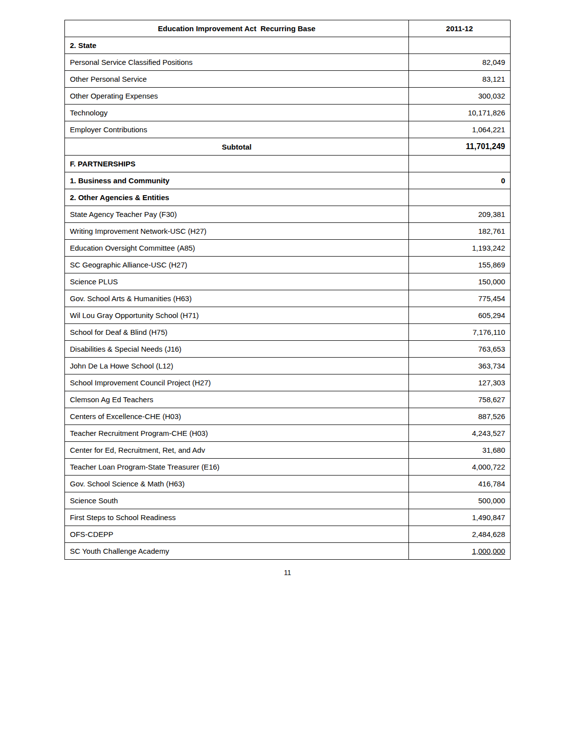| Education Improvement Act Recurring Base | 2011-12 |
| --- | --- |
| 2. State | |
| Personal Service Classified Positions | 82,049 |
| Other Personal Service | 83,121 |
| Other Operating Expenses | 300,032 |
| Technology | 10,171,826 |
| Employer Contributions | 1,064,221 |
| Subtotal | 11,701,249 |
| F. PARTNERSHIPS | |
| 1. Business and Community | 0 |
| 2. Other Agencies & Entities | |
| State Agency Teacher Pay (F30) | 209,381 |
| Writing Improvement Network-USC (H27) | 182,761 |
| Education Oversight Committee (A85) | 1,193,242 |
| SC Geographic Alliance-USC (H27) | 155,869 |
| Science PLUS | 150,000 |
| Gov. School Arts & Humanities (H63) | 775,454 |
| Wil Lou Gray Opportunity School (H71) | 605,294 |
| School for Deaf & Blind (H75) | 7,176,110 |
| Disabilities & Special Needs (J16) | 763,653 |
| John De La Howe School (L12) | 363,734 |
| School Improvement Council Project (H27) | 127,303 |
| Clemson Ag Ed Teachers | 758,627 |
| Centers of Excellence-CHE (H03) | 887,526 |
| Teacher Recruitment Program-CHE (H03) | 4,243,527 |
| Center for Ed, Recruitment, Ret, and Adv | 31,680 |
| Teacher Loan Program-State Treasurer (E16) | 4,000,722 |
| Gov. School Science & Math (H63) | 416,784 |
| Science South | 500,000 |
| First Steps to School Readiness | 1,490,847 |
| OFS-CDEPP | 2,484,628 |
| SC Youth Challenge Academy | 1,000,000 |
11